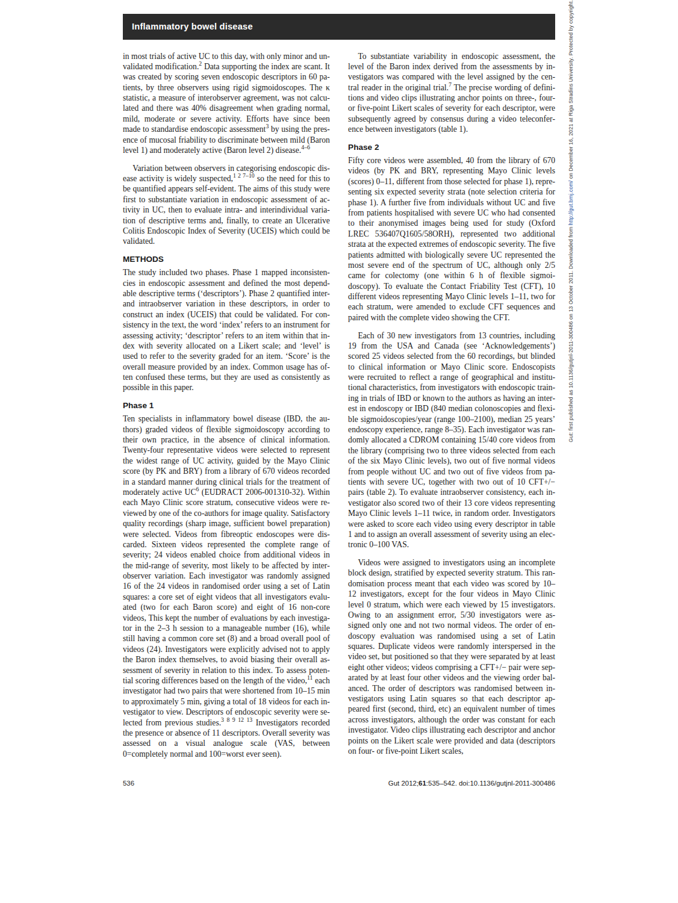Inflammatory bowel disease
in most trials of active UC to this day, with only minor and unvalidated modification.2 Data supporting the index are scant. It was created by scoring seven endoscopic descriptors in 60 patients, by three observers using rigid sigmoidoscopes. The κ statistic, a measure of interobserver agreement, was not calculated and there was 40% disagreement when grading normal, mild, moderate or severe activity. Efforts have since been made to standardise endoscopic assessment3 by using the presence of mucosal friability to discriminate between mild (Baron level 1) and moderately active (Baron level 2) disease.4–6
Variation between observers in categorising endoscopic disease activity is widely suspected,1 2 7–10 so the need for this to be quantified appears self-evident. The aims of this study were first to substantiate variation in endoscopic assessment of activity in UC, then to evaluate intra- and interindividual variation of descriptive terms and, finally, to create an Ulcerative Colitis Endoscopic Index of Severity (UCEIS) which could be validated.
METHODS
The study included two phases. Phase 1 mapped inconsistencies in endoscopic assessment and defined the most dependable descriptive terms (‘descriptors’). Phase 2 quantified inter- and intraobserver variation in these descriptors, in order to construct an index (UCEIS) that could be validated. For consistency in the text, the word ‘index’ refers to an instrument for assessing activity; ‘descriptor’ refers to an item within that index with severity allocated on a Likert scale; and ‘level’ is used to refer to the severity graded for an item. ‘Score’ is the overall measure provided by an index. Common usage has often confused these terms, but they are used as consistently as possible in this paper.
Phase 1
Ten specialists in inflammatory bowel disease (IBD, the authors) graded videos of flexible sigmoidoscopy according to their own practice, in the absence of clinical information. Twenty-four representative videos were selected to represent the widest range of UC activity, guided by the Mayo Clinic score (by PK and BRY) from a library of 670 videos recorded in a standard manner during clinical trials for the treatment of moderately active UC6 (EUDRACT 2006-001310-32). Within each Mayo Clinic score stratum, consecutive videos were reviewed by one of the co-authors for image quality. Satisfactory quality recordings (sharp image, sufficient bowel preparation) were selected. Videos from fibreoptic endoscopes were discarded. Sixteen videos represented the complete range of severity; 24 videos enabled choice from additional videos in the mid-range of severity, most likely to be affected by interobserver variation. Each investigator was randomly assigned 16 of the 24 videos in randomised order using a set of Latin squares: a core set of eight videos that all investigators evaluated (two for each Baron score) and eight of 16 non-core videos, This kept the number of evaluations by each investigator in the 2–3 h session to a manageable number (16), while still having a common core set (8) and a broad overall pool of videos (24). Investigators were explicitly advised not to apply the Baron index themselves, to avoid biasing their overall assessment of severity in relation to this index. To assess potential scoring differences based on the length of the video,11 each investigator had two pairs that were shortened from 10–15 min to approximately 5 min, giving a total of 18 videos for each investigator to view. Descriptors of endoscopic severity were selected from previous studies.3 8 9 12 13 Investigators recorded the presence or absence of 11 descriptors. Overall severity was assessed on a visual analogue scale (VAS, between 0=completely normal and 100=worst ever seen).
To substantiate variability in endoscopic assessment, the level of the Baron index derived from the assessments by investigators was compared with the level assigned by the central reader in the original trial.7 The precise wording of definitions and video clips illustrating anchor points on three-, four- or five-point Likert scales of severity for each descriptor, were subsequently agreed by consensus during a video teleconference between investigators (table 1).
Phase 2
Fifty core videos were assembled, 40 from the library of 670 videos (by PK and BRY, representing Mayo Clinic levels (scores) 0–11, different from those selected for phase 1), representing six expected severity strata (note selection criteria for phase 1). A further five from individuals without UC and five from patients hospitalised with severe UC who had consented to their anonymised images being used for study (Oxford LREC 536407Q1605/58ORH), represented two additional strata at the expected extremes of endoscopic severity. The five patients admitted with biologically severe UC represented the most severe end of the spectrum of UC, although only 2/5 came for colectomy (one within 6 h of flexible sigmoidoscopy). To evaluate the Contact Friability Test (CFT), 10 different videos representing Mayo Clinic levels 1–11, two for each stratum, were amended to exclude CFT sequences and paired with the complete video showing the CFT.
Each of 30 new investigators from 13 countries, including 19 from the USA and Canada (see ‘Acknowledgements’) scored 25 videos selected from the 60 recordings, but blinded to clinical information or Mayo Clinic score. Endoscopists were recruited to reflect a range of geographical and institutional characteristics, from investigators with endoscopic training in trials of IBD or known to the authors as having an interest in endoscopy or IBD (840 median colonoscopies and flexible sigmoidoscopies/year (range 100–2100), median 25 years’ endoscopy experience, range 8–35). Each investigator was randomly allocated a CDROM containing 15/40 core videos from the library (comprising two to three videos selected from each of the six Mayo Clinic levels), two out of five normal videos from people without UC and two out of five videos from patients with severe UC, together with two out of 10 CFT+/− pairs (table 2). To evaluate intraobserver consistency, each investigator also scored two of their 13 core videos representing Mayo Clinic levels 1–11 twice, in random order. Investigators were asked to score each video using every descriptor in table 1 and to assign an overall assessment of severity using an electronic 0–100 VAS.
Videos were assigned to investigators using an incomplete block design, stratified by expected severity stratum. This randomisation process meant that each video was scored by 10–12 investigators, except for the four videos in Mayo Clinic level 0 stratum, which were each viewed by 15 investigators. Owing to an assignment error, 5/30 investigators were assigned only one and not two normal videos. The order of endoscopy evaluation was randomised using a set of Latin squares. Duplicate videos were randomly interspersed in the video set, but positioned so that they were separated by at least eight other videos; videos comprising a CFT+/− pair were separated by at least four other videos and the viewing order balanced. The order of descriptors was randomised between investigators using Latin squares so that each descriptor appeared first (second, third, etc) an equivalent number of times across investigators, although the order was constant for each investigator. Video clips illustrating each descriptor and anchor points on the Likert scale were provided and data (descriptors on four- or five-point Likert scales,
536 Gut 2012;61:535–542. doi:10.1136/gutjnl-2011-300486
Gut: first published as 10.1136/gutjnl-2011-300486 on 13 October 2011. Downloaded from http://gut.bmj.com/ on December 16, 2021 at Riga Stradins University. Protected by copyright.